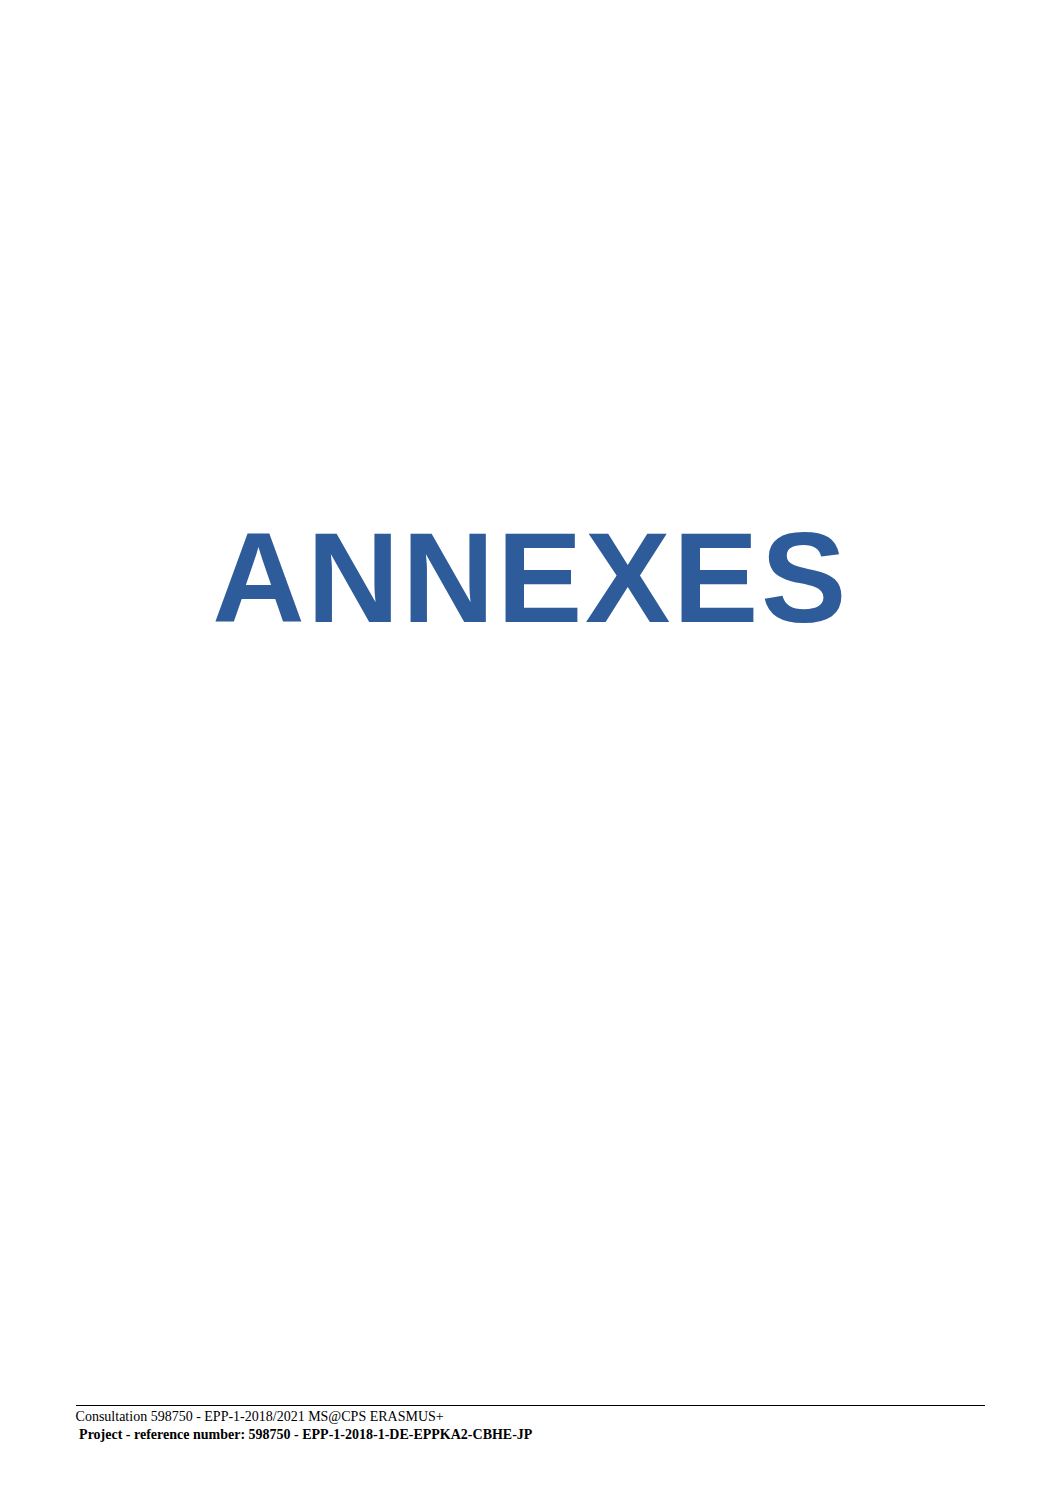ANNEXES
Consultation 598750 - EPP-1-2018/2021 MS@CPS ERASMUS+
Project - reference number: 598750 - EPP-1-2018-1-DE-EPPKA2-CBHE-JP